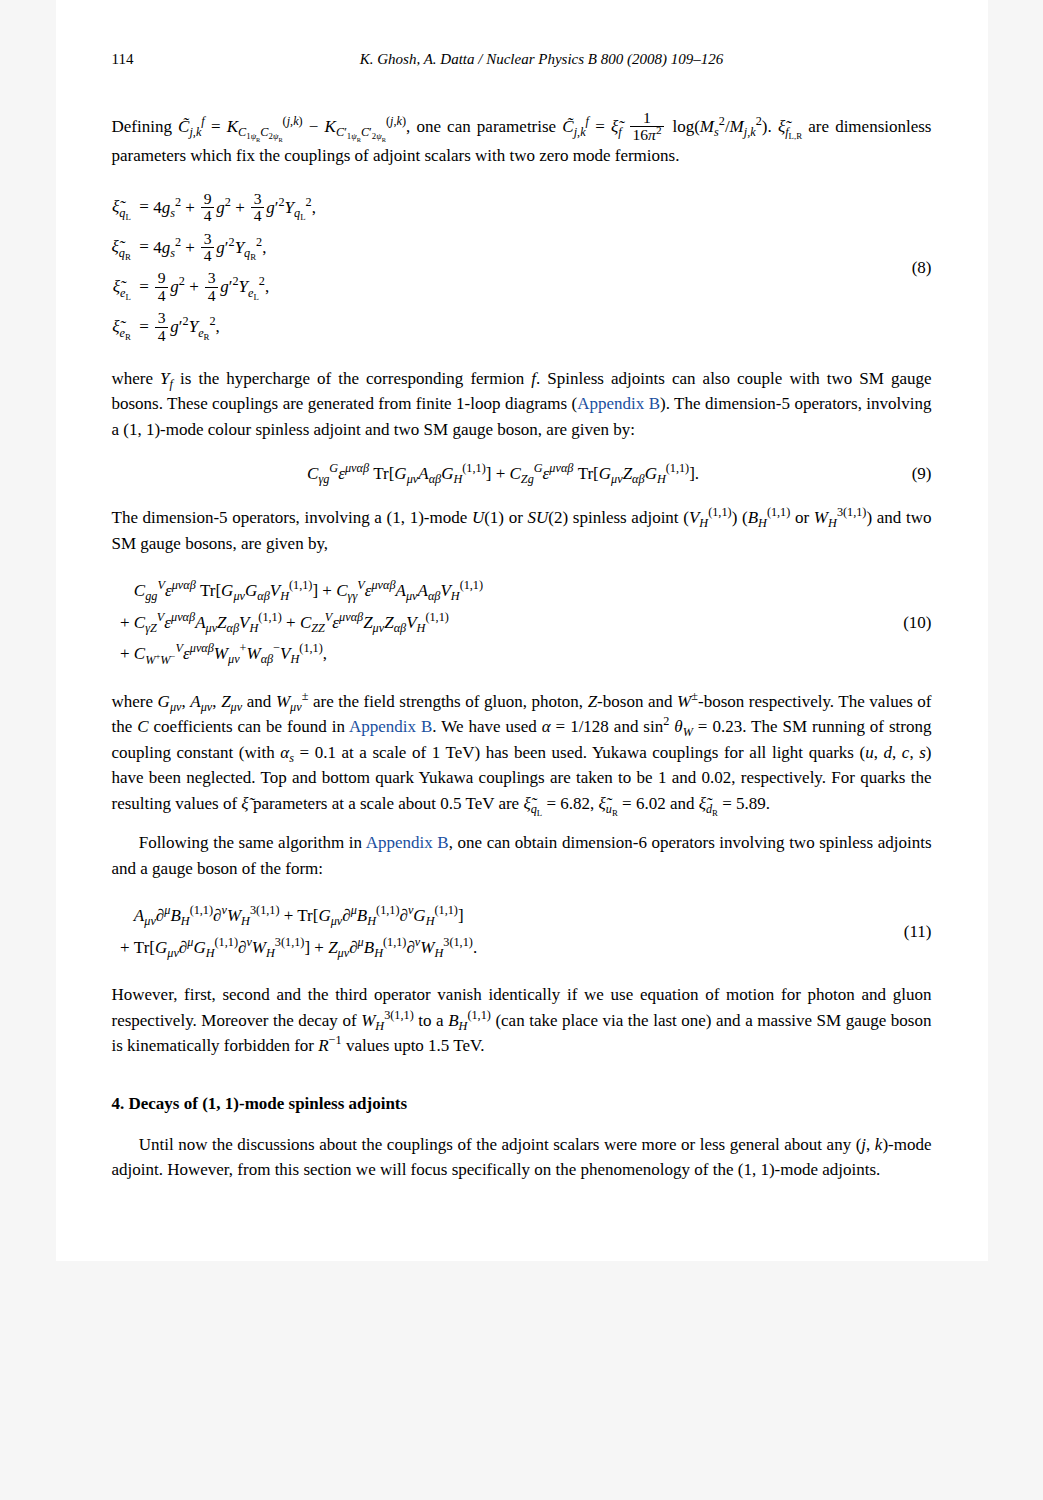114 K. Ghosh, A. Datta / Nuclear Physics B 800 (2008) 109–126
Defining C̃j,kf = KC1ψRC2ψR(j,k) − KC′1ψRC′2ψR(j,k), one can parametrise C̃j,kf = ξ̃f 116π2 log(Ms2/Mj,k2). ξ̃fL,R are dimensionless parameters which fix the couplings of adjoint scalars with two zero mode fermions.
| ξ̃ q L | = | 4 g s 2 + 9 4 g 2 + 3 4 g ′ 2 Y q L 2 , |
| ξ̃ q R | = | 4 g s 2 + 3 4 g ′ 2 Y q R 2 , |
| ξ̃ e L | = | 9 4 g 2 + 3 4 g ′ 2 Y e L 2 , |
| ξ̃ e R | = | 3 4 g ′ 2 Y e R 2 , |
(8)
where Yf is the hypercharge of the corresponding fermion f. Spinless adjoints can also couple with two SM gauge bosons. These couplings are generated from finite 1-loop diagrams (Appendix B). The dimension-5 operators, involving a (1, 1)-mode colour spinless adjoint and two SM gauge boson, are given by:
CγgGεμναβ Tr[GμνAαβGH(1,1)] + CZgGεμναβ Tr[GμνZαβGH(1,1)].
(9)
The dimension-5 operators, involving a (1, 1)-mode U(1) or SU(2) spinless adjoint (VH(1,1)) (BH(1,1) or WH3(1,1)) and two SM gauge bosons, are given by,
| | | C g g V ε μ ν α β Tr[ G μ ν G α β V H (1,1) ] + C γ γ V ε μ ν α β A μ ν A α β V H (1,1) |
| | + | C γ Z V ε μ ν α β A μ ν Z α β V H (1,1) + C Z Z V ε μ ν α β Z μ ν Z α β V H (1,1) |
| | + | C W + W − V ε μ ν α β W μ ν + W α β − V H (1,1) , |
(10)
where Gμν, Aμν, Zμν and Wμν± are the field strengths of gluon, photon, Z-boson and W±-boson respectively. The values of the C coefficients can be found in Appendix B. We have used α = 1/128 and sin2 θW = 0.23. The SM running of strong coupling constant (with αs = 0.1 at a scale of 1 TeV) has been used. Yukawa couplings for all light quarks (u, d, c, s) have been neglected. Top and bottom quark Yukawa couplings are taken to be 1 and 0.02, respectively. For quarks the resulting values of ξ̃ parameters at a scale about 0.5 TeV are ξ̃qL = 6.82, ξ̃uR = 6.02 and ξ̃dR = 5.89.
Following the same algorithm in Appendix B, one can obtain dimension-6 operators involving two spinless adjoints and a gauge boson of the form:
| | | A μ ν ∂ μ B H (1,1) ∂ ν W H 3(1,1) + Tr[ G μ ν ∂ μ B H (1,1) ∂ ν G H (1,1) ] |
| | + | Tr[ G μ ν ∂ μ G H (1,1) ∂ ν W H 3(1,1) ] + Z μ ν ∂ μ B H (1,1) ∂ ν W H 3(1,1) . |
(11)
However, first, second and the third operator vanish identically if we use equation of motion for photon and gluon respectively. Moreover the decay of WH3(1,1) to a BH(1,1) (can take place via the last one) and a massive SM gauge boson is kinematically forbidden for R−1 values upto 1.5 TeV.
4. Decays of (1, 1)-mode spinless adjoints
Until now the discussions about the couplings of the adjoint scalars were more or less general about any (j, k)-mode adjoint. However, from this section we will focus specifically on the phenomenology of the (1, 1)-mode adjoints.